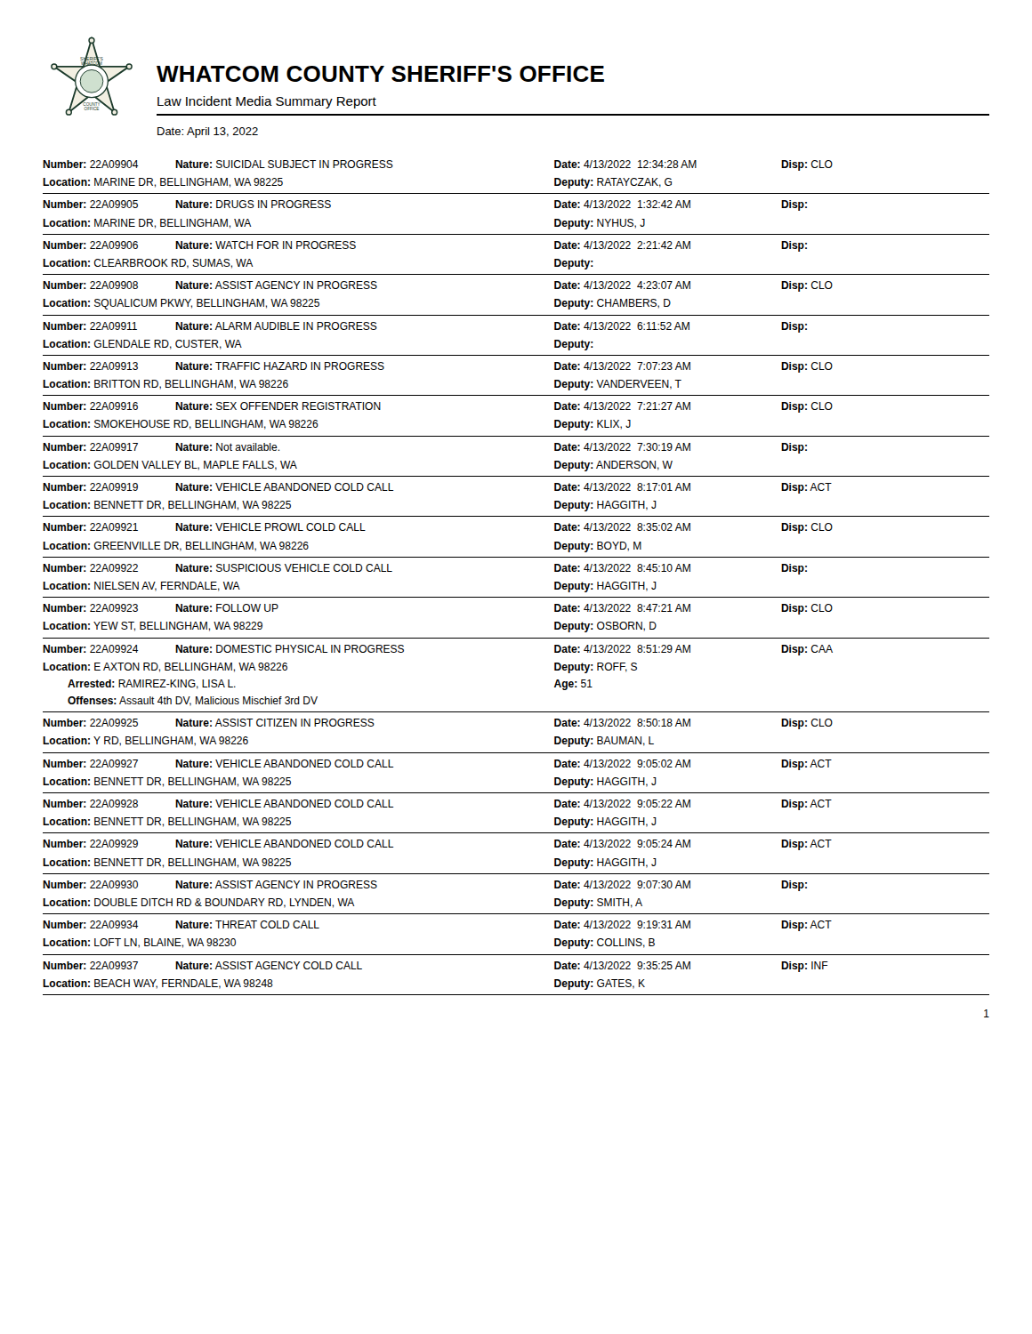SHERIFF'S WHATCOM COUNTY OFFICE
WHATCOM COUNTY SHERIFF'S OFFICE
Law Incident Media Summary Report
Date: April 13, 2022
| Number: 22A09904 | Nature: SUICIDAL SUBJECT IN PROGRESS | Date: 4/13/2022 12:34:28 AM | Disp: CLO | |
| Location: MARINE DR, BELLINGHAM, WA 98225 | Deputy: RATAYCZAK, G |
| Number: 22A09905 | Nature: DRUGS IN PROGRESS | Date: 4/13/2022 1:32:42 AM | Disp: | |
| Location: MARINE DR, BELLINGHAM, WA | Deputy: NYHUS, J |
| Number: 22A09906 | Nature: WATCH FOR IN PROGRESS | Date: 4/13/2022 2:21:42 AM | Disp: | |
| Location: CLEARBROOK RD, SUMAS, WA | Deputy: |
| Number: 22A09908 | Nature: ASSIST AGENCY IN PROGRESS | Date: 4/13/2022 4:23:07 AM | Disp: CLO | |
| Location: SQUALICUM PKWY, BELLINGHAM, WA 98225 | Deputy: CHAMBERS, D |
| Number: 22A09911 | Nature: ALARM AUDIBLE IN PROGRESS | Date: 4/13/2022 6:11:52 AM | Disp: | |
| Location: GLENDALE RD, CUSTER, WA | Deputy: |
| Number: 22A09913 | Nature: TRAFFIC HAZARD IN PROGRESS | Date: 4/13/2022 7:07:23 AM | Disp: CLO | |
| Location: BRITTON RD, BELLINGHAM, WA 98226 | Deputy: VANDERVEEN, T |
| Number: 22A09916 | Nature: SEX OFFENDER REGISTRATION | Date: 4/13/2022 7:21:27 AM | Disp: CLO | |
| Location: SMOKEHOUSE RD, BELLINGHAM, WA 98226 | Deputy: KLIX, J |
| Number: 22A09917 | Nature: Not available. | Date: 4/13/2022 7:30:19 AM | Disp: | |
| Location: GOLDEN VALLEY BL, MAPLE FALLS, WA | Deputy: ANDERSON, W |
| Number: 22A09919 | Nature: VEHICLE ABANDONED COLD CALL | Date: 4/13/2022 8:17:01 AM | Disp: ACT | |
| Location: BENNETT DR, BELLINGHAM, WA 98225 | Deputy: HAGGITH, J |
| Number: 22A09921 | Nature: VEHICLE PROWL COLD CALL | Date: 4/13/2022 8:35:02 AM | Disp: CLO | |
| Location: GREENVILLE DR, BELLINGHAM, WA 98226 | Deputy: BOYD, M |
| Number: 22A09922 | Nature: SUSPICIOUS VEHICLE COLD CALL | Date: 4/13/2022 8:45:10 AM | Disp: | |
| Location: NIELSEN AV, FERNDALE, WA | Deputy: HAGGITH, J |
| Number: 22A09923 | Nature: FOLLOW UP | Date: 4/13/2022 8:47:21 AM | Disp: CLO | |
| Location: YEW ST, BELLINGHAM, WA 98229 | Deputy: OSBORN, D |
| Number: 22A09924 | Nature: DOMESTIC PHYSICAL IN PROGRESS | Date: 4/13/2022 8:51:29 AM | Disp: CAA | |
| Location: E AXTON RD, BELLINGHAM, WA 98226 | Deputy: ROFF, S |
| Arrested: RAMIREZ-KING, LISA L. | Age: 51 |
| Offenses: Assault 4th DV, Malicious Mischief 3rd DV |
| Number: 22A09925 | Nature: ASSIST CITIZEN IN PROGRESS | Date: 4/13/2022 8:50:18 AM | Disp: CLO | |
| Location: Y RD, BELLINGHAM, WA 98226 | Deputy: BAUMAN, L |
| Number: 22A09927 | Nature: VEHICLE ABANDONED COLD CALL | Date: 4/13/2022 9:05:02 AM | Disp: ACT | |
| Location: BENNETT DR, BELLINGHAM, WA 98225 | Deputy: HAGGITH, J |
| Number: 22A09928 | Nature: VEHICLE ABANDONED COLD CALL | Date: 4/13/2022 9:05:22 AM | Disp: ACT | |
| Location: BENNETT DR, BELLINGHAM, WA 98225 | Deputy: HAGGITH, J |
| Number: 22A09929 | Nature: VEHICLE ABANDONED COLD CALL | Date: 4/13/2022 9:05:24 AM | Disp: ACT | |
| Location: BENNETT DR, BELLINGHAM, WA 98225 | Deputy: HAGGITH, J |
| Number: 22A09930 | Nature: ASSIST AGENCY IN PROGRESS | Date: 4/13/2022 9:07:30 AM | Disp: | |
| Location: DOUBLE DITCH RD & BOUNDARY RD, LYNDEN, WA | Deputy: SMITH, A |
| Number: 22A09934 | Nature: THREAT COLD CALL | Date: 4/13/2022 9:19:31 AM | Disp: ACT | |
| Location: LOFT LN, BLAINE, WA 98230 | Deputy: COLLINS, B |
| Number: 22A09937 | Nature: ASSIST AGENCY COLD CALL | Date: 4/13/2022 9:35:25 AM | Disp: INF | |
| Location: BEACH WAY, FERNDALE, WA 98248 | Deputy: GATES, K |
1